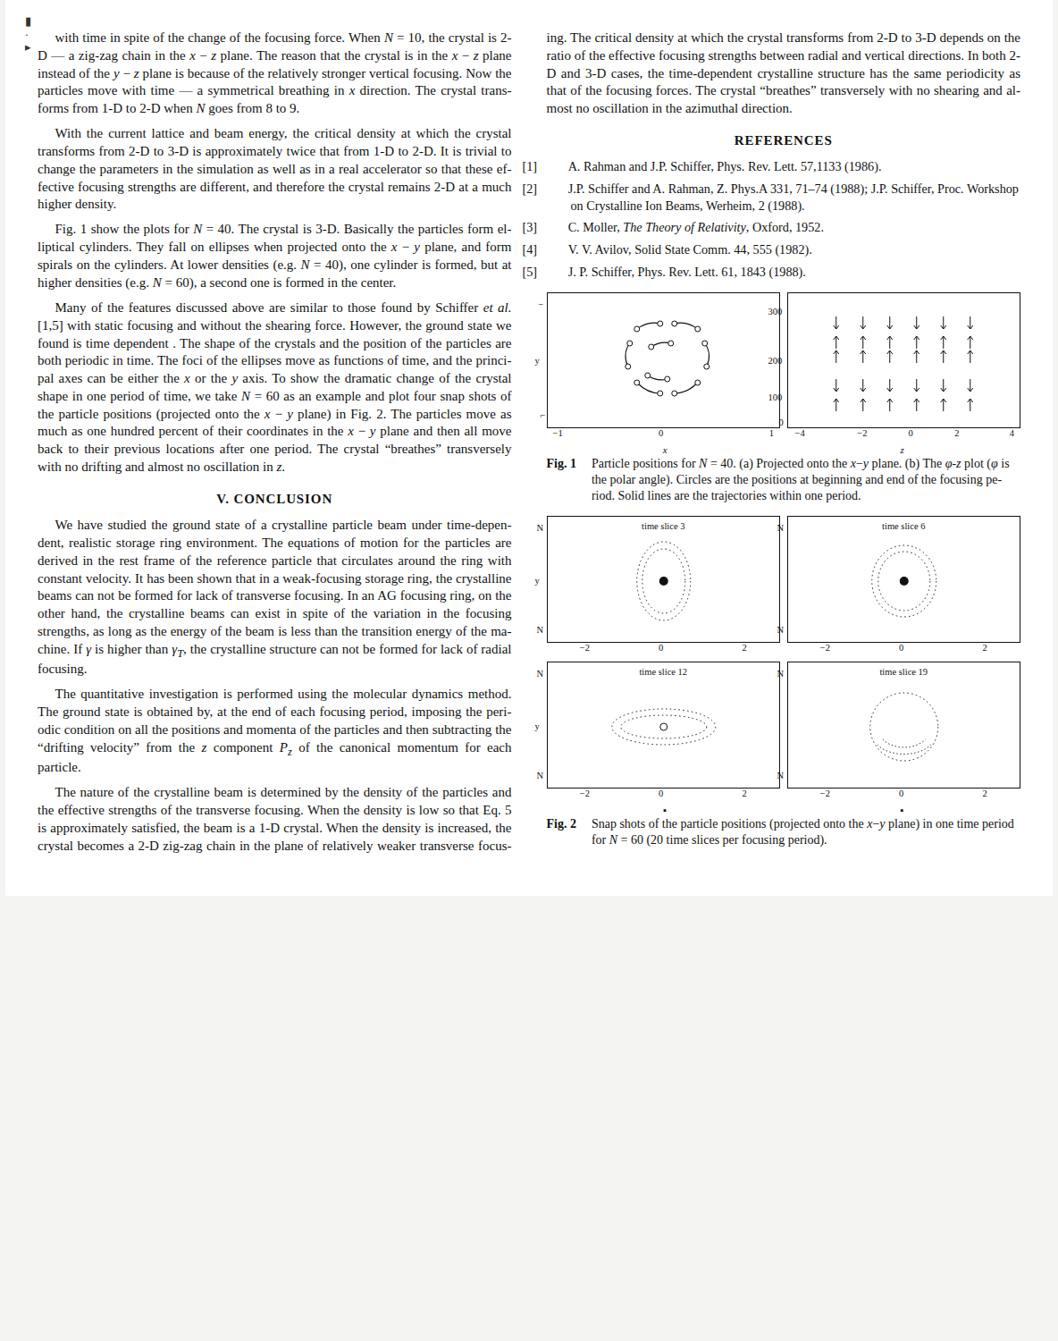▮ · ▸
with time in spite of the change of the focusing force. When N = 10, the crystal is 2-D — a zig-zag chain in the x − z plane. The reason that the crystal is in the x − z plane instead of the y − z plane is because of the relatively stronger vertical focusing. Now the particles move with time — a symmetrical breathing in x direction. The crystal transforms from 1-D to 2-D when N goes from 8 to 9.
With the current lattice and beam energy, the critical density at which the crystal transforms from 2-D to 3-D is approximately twice that from 1-D to 2-D. It is trivial to change the parameters in the simulation as well as in a real accelerator so that these effective focusing strengths are different, and therefore the crystal remains 2-D at a much higher density.
Fig. 1 show the plots for N = 40. The crystal is 3-D. Basically the particles form elliptical cylinders. They fall on ellipses when projected onto the x − y plane, and form spirals on the cylinders. At lower densities (e.g. N = 40), one cylinder is formed, but at higher densities (e.g. N = 60), a second one is formed in the center.
Many of the features discussed above are similar to those found by Schiffer et al.[1,5] with static focusing and without the shearing force. However, the ground state we found is time dependent . The shape of the crystals and the position of the particles are both periodic in time. The foci of the ellipses move as functions of time, and the principal axes can be either the x or the y axis. To show the dramatic change of the crystal shape in one period of time, we take N = 60 as an example and plot four snap shots of the particle positions (projected onto the x − y plane) in Fig. 2. The particles move as much as one hundred percent of their coordinates in the x − y plane and then all move back to their previous locations after one period. The crystal “breathes” transversely with no drifting and almost no oscillation in z.
V. CONCLUSION
We have studied the ground state of a crystalline particle beam under time-dependent, realistic storage ring environment. The equations of motion for the particles are derived in the rest frame of the reference particle that circulates around the ring with constant velocity. It has been shown that in a weak-focusing storage ring, the crystalline beams can not be formed for lack of transverse focusing. In an AG focusing ring, on the other hand, the crystalline beams can exist in spite of the variation in the focusing strengths, as long as the energy of the beam is less than the transition energy of the machine. If γ is higher than γT, the crystalline structure can not be formed for lack of radial focusing.
The quantitative investigation is performed using the molecular dynamics method. The ground state is obtained by, at the end of each focusing period, imposing the periodic condition on all the positions and momenta of the particles and then subtracting the “drifting velocity” from the z component Pz of the canonical momentum for each particle.
The nature of the crystalline beam is determined by the density of the particles and the effective strengths of the transverse focusing. When the density is low so that Eq. 5 is approximately satisfied, the beam is a 1-D crystal. When the density is increased, the crystal becomes a 2-D zig-zag chain in the plane of relatively weaker transverse focusing. The critical density at which the crystal transforms from 2-D to 3-D depends on the ratio of the effective focusing strengths between radial and vertical directions. In both 2-D and 3-D cases, the time-dependent crystalline structure has the same periodicity as that of the focusing forces. The crystal “breathes” transversely with no shearing and almost no oscillation in the azimuthal direction.
REFERENCES
[1] A. Rahman and J.P. Schiffer, Phys. Rev. Lett. 57,1133 (1986).
[2] J.P. Schiffer and A. Rahman, Z. Phys.A 331, 71–74 (1988); J.P. Schiffer, Proc. Workshop on Crystalline Ion Beams, Werheim, 2 (1988).
[3] C. Moller, The Theory of Relativity, Oxford, 1952.
[4] V. V. Avilov, Solid State Comm. 44, 555 (1982).
[5] J. P. Schiffer, Phys. Rev. Lett. 61, 1843 (1988).
−1 0 1 y − ⌐
300 200 100 0 −4 −2 0 2 4
xz
Fig. 1 Particle positions for N = 40. (a) Projected onto the x−y plane. (b) The φ-z plot (φ is the polar angle). Circles are the positions at beginning and end of the focusing period. Solid lines are the trajectories within one period.
time slice 3 N y N −2 0 2
time slice 6 N N −2 0 2
time slice 12 N y N −2 0 2
time slice 19 N N −2 0 2
▪▪
Fig. 2 Snap shots of the particle positions (projected onto the x−y plane) in one time period for N = 60 (20 time slices per focusing period).